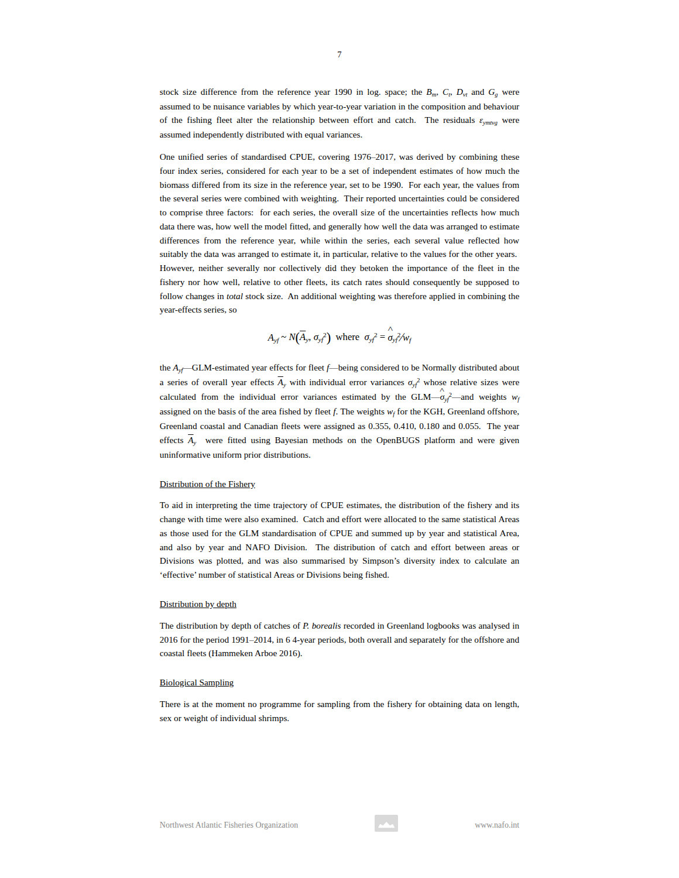7
stock size difference from the reference year 1990 in log. space; the Bm, Ct, Dvt and Gg were assumed to be nuisance variables by which year-to-year variation in the composition and behaviour of the fishing fleet alter the relationship between effort and catch. The residuals εymtvg were assumed independently distributed with equal variances.
One unified series of standardised CPUE, covering 1976–2017, was derived by combining these four index series, considered for each year to be a set of independent estimates of how much the biomass differed from its size in the reference year, set to be 1990. For each year, the values from the several series were combined with weighting. Their reported uncertainties could be considered to comprise three factors: for each series, the overall size of the uncertainties reflects how much data there was, how well the model fitted, and generally how well the data was arranged to estimate differences from the reference year, while within the series, each several value reflected how suitably the data was arranged to estimate it, in particular, relative to the values for the other years. However, neither severally nor collectively did they betoken the importance of the fleet in the fishery nor how well, relative to other fleets, its catch rates should consequently be supposed to follow changes in total stock size. An additional weighting was therefore applied in combining the year-effects series, so
Ayf ~ N(Ay, σyf 2) where σyf 2 = σyf 2∕wf
the Ayf—GLM-estimated year effects for fleet f—being considered to be Normally distributed about a series of overall year effects Ay with individual error variances σyf 2 whose relative sizes were calculated from the individual error variances estimated by the GLM—σyf 2—and weights wf assigned on the basis of the area fished by fleet f. The weights wf for the KGH, Greenland offshore, Greenland coastal and Canadian fleets were assigned as 0.355, 0.410, 0.180 and 0.055. The year effects Ay were fitted using Bayesian methods on the OpenBUGS platform and were given uninformative uniform prior distributions.
Distribution of the Fishery
To aid in interpreting the time trajectory of CPUE estimates, the distribution of the fishery and its change with time were also examined. Catch and effort were allocated to the same statistical Areas as those used for the GLM standardisation of CPUE and summed up by year and statistical Area, and also by year and NAFO Division. The distribution of catch and effort between areas or Divisions was plotted, and was also summarised by Simpson’s diversity index to calculate an ‘effective’ number of statistical Areas or Divisions being fished.
Distribution by depth
The distribution by depth of catches of P. borealis recorded in Greenland logbooks was analysed in 2016 for the period 1991–2014, in 6 4-year periods, both overall and separately for the offshore and coastal fleets (Hammeken Arboe 2016).
Biological Sampling
There is at the moment no programme for sampling from the fishery for obtaining data on length, sex or weight of individual shrimps.
Northwest Atlantic Fisheries Organization
www.nafo.int